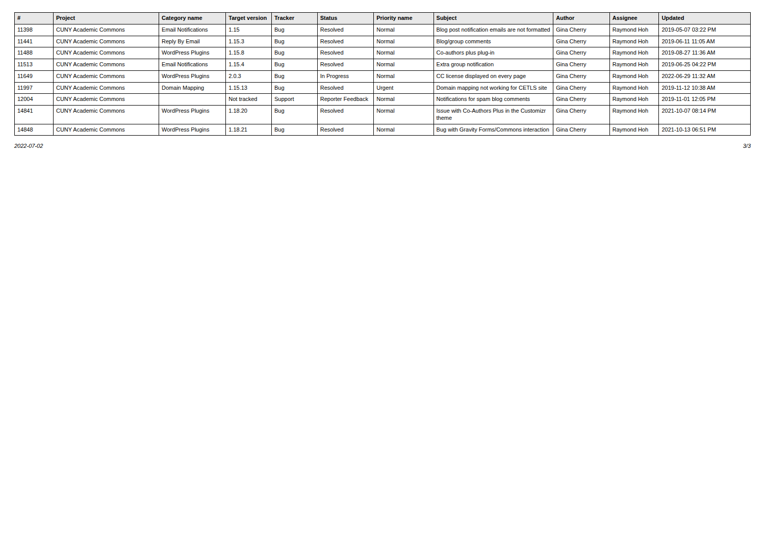| # | Project | Category name | Target version | Tracker | Status | Priority name | Subject | Author | Assignee | Updated |
| --- | --- | --- | --- | --- | --- | --- | --- | --- | --- | --- |
| 11398 | CUNY Academic Commons | Email Notifications | 1.15 | Bug | Resolved | Normal | Blog post notification emails are not formatted | Gina Cherry | Raymond Hoh | 2019-05-07 03:22 PM |
| 11441 | CUNY Academic Commons | Reply By Email | 1.15.3 | Bug | Resolved | Normal | Blog/group comments | Gina Cherry | Raymond Hoh | 2019-06-11 11:05 AM |
| 11488 | CUNY Academic Commons | WordPress Plugins | 1.15.8 | Bug | Resolved | Normal | Co-authors plus plug-in | Gina Cherry | Raymond Hoh | 2019-08-27 11:36 AM |
| 11513 | CUNY Academic Commons | Email Notifications | 1.15.4 | Bug | Resolved | Normal | Extra group notification | Gina Cherry | Raymond Hoh | 2019-06-25 04:22 PM |
| 11649 | CUNY Academic Commons | WordPress Plugins | 2.0.3 | Bug | In Progress | Normal | CC license displayed on every page | Gina Cherry | Raymond Hoh | 2022-06-29 11:32 AM |
| 11997 | CUNY Academic Commons | Domain Mapping | 1.15.13 | Bug | Resolved | Urgent | Domain mapping not working for CETLS site | Gina Cherry | Raymond Hoh | 2019-11-12 10:38 AM |
| 12004 | CUNY Academic Commons | | Not tracked | Support | Reporter Feedback | Normal | Notifications for spam blog comments | Gina Cherry | Raymond Hoh | 2019-11-01 12:05 PM |
| 14841 | CUNY Academic Commons | WordPress Plugins | 1.18.20 | Bug | Resolved | Normal | Issue with Co-Authors Plus in the Customizr theme | Gina Cherry | Raymond Hoh | 2021-10-07 08:14 PM |
| 14848 | CUNY Academic Commons | WordPress Plugins | 1.18.21 | Bug | Resolved | Normal | Bug with Gravity Forms/Commons interaction | Gina Cherry | Raymond Hoh | 2021-10-13 06:51 PM |
2022-07-02 3/3